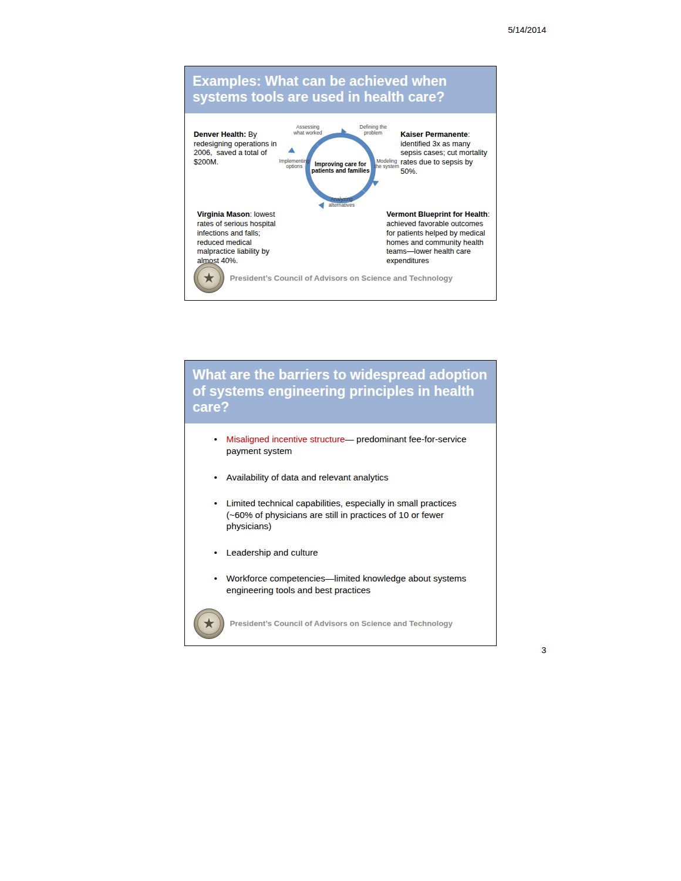5/14/2014
Examples: What can be achieved when systems tools are used in health care?
Denver Health: By redesigning operations in 2006, saved a total of $200M.
Kaiser Permanente: identified 3x as many sepsis cases; cut mortality rates due to sepsis by 50%.
Defining the
problem
Modeling
the system
Analyzing
alternatives
Implementing
options
Assessing
what worked
Improving care for patients and families
Virginia Mason: lowest rates of serious hospital infections and falls; reduced medical malpractice liability by almost 40%.
Vermont Blueprint for Health: achieved favorable outcomes for patients helped by medical homes and community health teams—lower health care expenditures
President’s Council of Advisors on Science and Technology
What are the barriers to widespread adoption of systems engineering principles in health care?
Misaligned incentive structure— predominant fee-for-service payment system
Availability of data and relevant analytics
Limited technical capabilities, especially in small practices (~60% of physicians are still in practices of 10 or fewer physicians)
Leadership and culture
Workforce competencies—limited knowledge about systems engineering tools and best practices
President’s Council of Advisors on Science and Technology
3